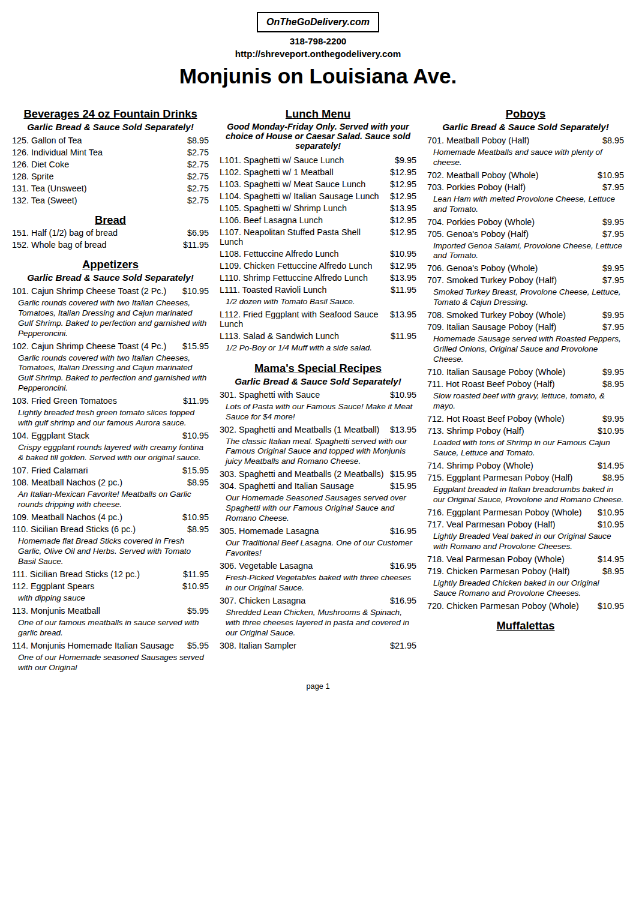OnTheGoDelivery.com
318-798-2200
http://shreveport.onthegodelivery.com
Monjunis on Louisiana Ave.
Beverages 24 oz Fountain Drinks
Garlic Bread & Sauce Sold Separately!
125. Gallon of Tea$8.95
126. Individual Mint Tea$2.75
126. Diet Coke$2.75
128. Sprite$2.75
131. Tea (Unsweet)$2.75
132. Tea (Sweet)$2.75
Bread
151. Half (1/2) bag of bread$6.95
152. Whole bag of bread$11.95
Appetizers
Garlic Bread & Sauce Sold Separately!
101. Cajun Shrimp Cheese Toast (2 Pc.)$10.95
Garlic rounds covered with two Italian Cheeses, Tomatoes, Italian Dressing and Cajun marinated Gulf Shrimp. Baked to perfection and garnished with Pepperoncini.
102. Cajun Shrimp Cheese Toast (4 Pc.)$15.95
Garlic rounds covered with two Italian Cheeses, Tomatoes, Italian Dressing and Cajun marinated Gulf Shrimp. Baked to perfection and garnished with Pepperoncini.
103. Fried Green Tomatoes$11.95
Lightly breaded fresh green tomato slices topped with gulf shrimp and our famous Aurora sauce.
104. Eggplant Stack$10.95
Crispy eggplant rounds layered with creamy fontina & baked till golden. Served with our original sauce.
107. Fried Calamari$15.95
108. Meatball Nachos (2 pc.)$8.95
An Italian-Mexican Favorite! Meatballs on Garlic rounds dripping with cheese.
109. Meatball Nachos (4 pc.)$10.95
110. Sicilian Bread Sticks (6 pc.)$8.95
Homemade flat Bread Sticks covered in Fresh Garlic, Olive Oil and Herbs. Served with Tomato Basil Sauce.
111. Sicilian Bread Sticks (12 pc.)$11.95
112. Eggplant Spears$10.95
with dipping sauce
113. Monjunis Meatball$5.95
One of our famous meatballs in sauce served with garlic bread.
114. Monjunis Homemade Italian Sausage$5.95
One of our Homemade seasoned Sausages served with our Original
Lunch Menu
Good Monday-Friday Only. Served with your choice of House or Caesar Salad. Sauce sold separately!
L101. Spaghetti w/ Sauce Lunch$9.95
L102. Spaghetti w/ 1 Meatball$12.95
L103. Spaghetti w/ Meat Sauce Lunch$12.95
L104. Spaghetti w/ Italian Sausage Lunch$12.95
L105. Spaghetti w/ Shrimp Lunch$13.95
L106. Beef Lasagna Lunch$12.95
L107. Neapolitan Stuffed Pasta Shell Lunch$12.95
L108. Fettuccine Alfredo Lunch$10.95
L109. Chicken Fettuccine Alfredo Lunch$12.95
L110. Shrimp Fettuccine Alfredo Lunch$13.95
L111. Toasted Ravioli Lunch$11.95
1/2 dozen with Tomato Basil Sauce.
L112. Fried Eggplant with Seafood Sauce Lunch$13.95
L113. Salad & Sandwich Lunch$11.95
1/2 Po-Boy or 1/4 Muff with a side salad.
Mama's Special Recipes
Garlic Bread & Sauce Sold Separately!
301. Spaghetti with Sauce$10.95
Lots of Pasta with our Famous Sauce! Make it Meat Sauce for $4 more!
302. Spaghetti and Meatballs (1 Meatball)$13.95
The classic Italian meal. Spaghetti served with our Famous Original Sauce and topped with Monjunis juicy Meatballs and Romano Cheese.
303. Spaghetti and Meatballs (2 Meatballs)$15.95
304. Spaghetti and Italian Sausage$15.95
Our Homemade Seasoned Sausages served over Spaghetti with our Famous Original Sauce and Romano Cheese.
305. Homemade Lasagna$16.95
Our Traditional Beef Lasagna. One of our Customer Favorites!
306. Vegetable Lasagna$16.95
Fresh-Picked Vegetables baked with three cheeses in our Original Sauce.
307. Chicken Lasagna$16.95
Shredded Lean Chicken, Mushrooms & Spinach, with three cheeses layered in pasta and covered in our Original Sauce.
308. Italian Sampler$21.95
Poboys
Garlic Bread & Sauce Sold Separately!
701. Meatball Poboy (Half)$8.95
Homemade Meatballs and sauce with plenty of cheese.
702. Meatball Poboy (Whole)$10.95
703. Porkies Poboy (Half)$7.95
Lean Ham with melted Provolone Cheese, Lettuce and Tomato.
704. Porkies Poboy (Whole)$9.95
705. Genoa's Poboy (Half)$7.95
Imported Genoa Salami, Provolone Cheese, Lettuce and Tomato.
706. Genoa's Poboy (Whole)$9.95
707. Smoked Turkey Poboy (Half)$7.95
Smoked Turkey Breast, Provolone Cheese, Lettuce, Tomato & Cajun Dressing.
708. Smoked Turkey Poboy (Whole)$9.95
709. Italian Sausage Poboy (Half)$7.95
Homemade Sausage served with Roasted Peppers, Grilled Onions, Original Sauce and Provolone Cheese.
710. Italian Sausage Poboy (Whole)$9.95
711. Hot Roast Beef Poboy (Half)$8.95
Slow roasted beef with gravy, lettuce, tomato, & mayo.
712. Hot Roast Beef Poboy (Whole)$9.95
713. Shrimp Poboy (Half)$10.95
Loaded with tons of Shrimp in our Famous Cajun Sauce, Lettuce and Tomato.
714. Shrimp Poboy (Whole)$14.95
715. Eggplant Parmesan Poboy (Half)$8.95
Eggplant breaded in Italian breadcrumbs baked in our Original Sauce, Provolone and Romano Cheese.
716. Eggplant Parmesan Poboy (Whole)$10.95
717. Veal Parmesan Poboy (Half)$10.95
Lightly Breaded Veal baked in our Original Sauce with Romano and Provolone Cheeses.
718. Veal Parmesan Poboy (Whole)$14.95
719. Chicken Parmesan Poboy (Half)$8.95
Lightly Breaded Chicken baked in our Original Sauce Romano and Provolone Cheeses.
720. Chicken Parmesan Poboy (Whole)$10.95
Muffalettas
page 1